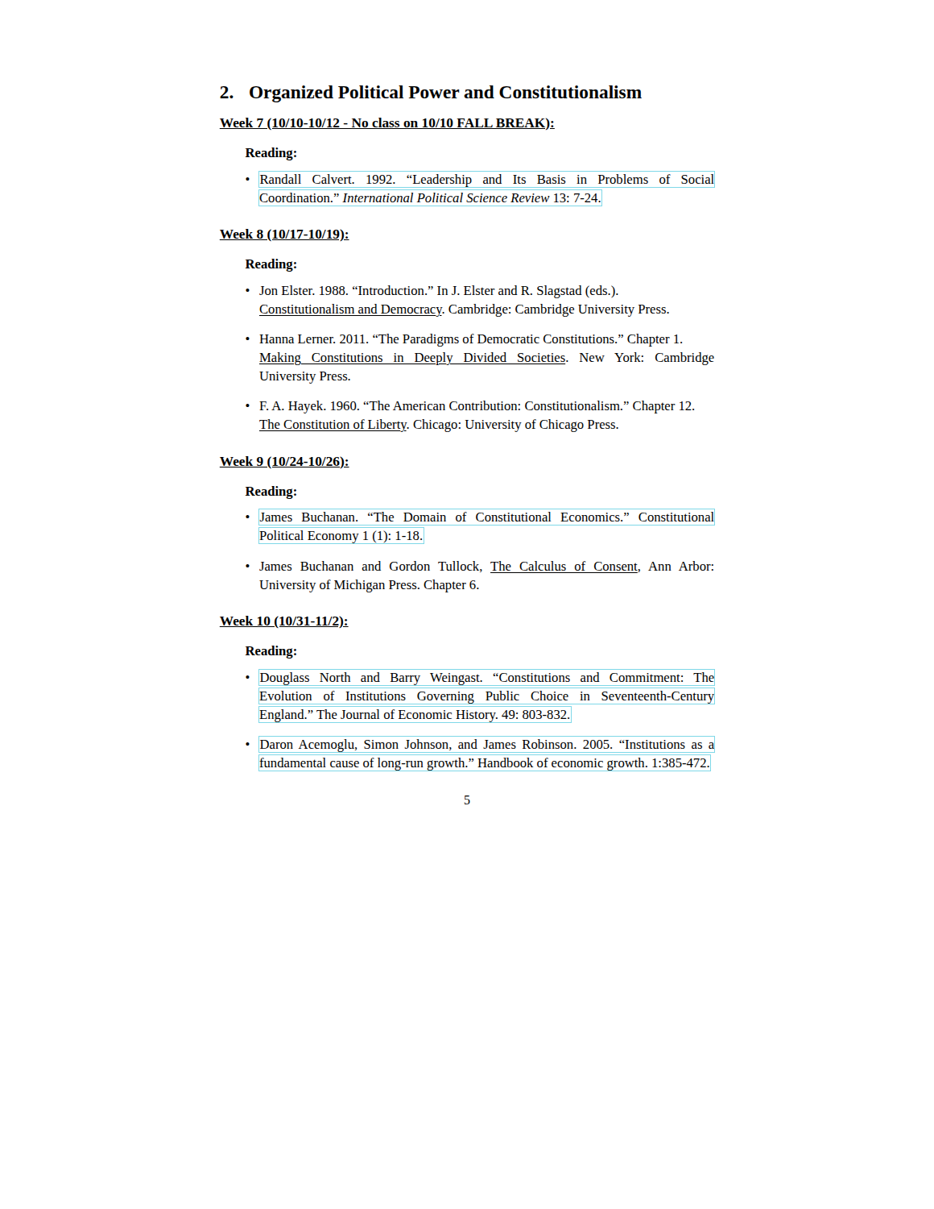2. Organized Political Power and Constitutionalism
Week 7 (10/10-10/12 - No class on 10/10 FALL BREAK):
Reading:
Randall Calvert. 1992. “Leadership and Its Basis in Problems of Social Coordination.” International Political Science Review 13: 7-24.
Week 8 (10/17-10/19):
Reading:
Jon Elster. 1988. “Introduction.” In J. Elster and R. Slagstad (eds.).
Constitutionalism and Democracy. Cambridge: Cambridge University Press.
Hanna Lerner. 2011. “The Paradigms of Democratic Constitutions.” Chapter 1.
Making Constitutions in Deeply Divided Societies. New York: Cambridge University Press.
F. A. Hayek. 1960. “The American Contribution: Constitutionalism.” Chapter 12.
The Constitution of Liberty. Chicago: University of Chicago Press.
Week 9 (10/24-10/26):
Reading:
James Buchanan. “The Domain of Constitutional Economics.” Constitutional Political Economy 1 (1): 1-18.
James Buchanan and Gordon Tullock, The Calculus of Consent, Ann Arbor: University of Michigan Press. Chapter 6.
Week 10 (10/31-11/2):
Reading:
Douglass North and Barry Weingast. “Constitutions and Commitment: The Evolution of Institutions Governing Public Choice in Seventeenth-Century England.” The Journal of Economic History. 49: 803-832.
Daron Acemoglu, Simon Johnson, and James Robinson. 2005. “Institutions as a fundamental cause of long-run growth.” Handbook of economic growth. 1:385-472.
5